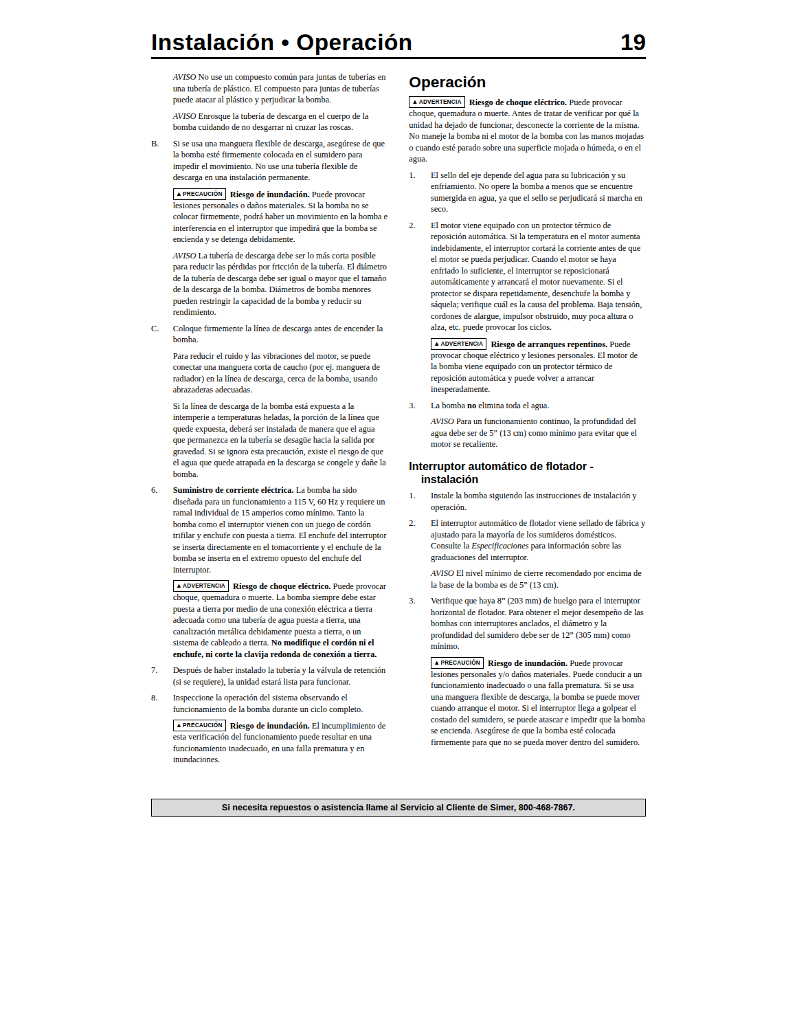Instalación • Operación
19
AVISO No use un compuesto común para juntas de tuberías en una tubería de plástico. El compuesto para juntas de tuberías puede atacar al plástico y perjudicar la bomba.
AVISO Enrosque la tubería de descarga en el cuerpo de la bomba cuidando de no desgarrar ni cruzar las roscas.
B.
Si se usa una manguera flexible de descarga, asegúrese de que la bomba esté firmemente colocada en el sumidero para impedir el movimiento. No use una tubería flexible de descarga en una instalación permanente.
▲PRECAUCIÓN Riesgo de inundación. Puede provocar lesiones personales o daños materiales. Si la bomba no se colocar firmemente, podrá haber un movimiento en la bomba e interferencia en el interruptor que impedirá que la bomba se encienda y se detenga debidamente.
AVISO La tubería de descarga debe ser lo más corta posible para reducir las pérdidas por fricción de la tubería. El diámetro de la tubería de descarga debe ser igual o mayor que el tamaño de la descarga de la bomba. Diámetros de bomba menores pueden restringir la capacidad de la bomba y reducir su rendimiento.
C.
Coloque firmemente la línea de descarga antes de encender la bomba.
Para reducir el ruido y las vibraciones del motor, se puede conectar una manguera corta de caucho (por ej. manguera de radiador) en la línea de descarga, cerca de la bomba, usando abrazaderas adecuadas.
Si la línea de descarga de la bomba está expuesta a la intemperie a temperaturas heladas, la porción de la línea que quede expuesta, deberá ser instalada de manera que el agua que permanezca en la tubería se desagüe hacia la salida por gravedad. Si se ignora esta precaución, existe el riesgo de que el agua que quede atrapada en la descarga se congele y dañe la bomba.
6.
Suministro de corriente eléctrica. La bomba ha sido diseñada para un funcionamiento a 115 V, 60 Hz y requiere un ramal individual de 15 amperios como mínimo. Tanto la bomba como el interruptor vienen con un juego de cordón trifilar y enchufe con puesta a tierra. El enchufe del interruptor se inserta directamente en el tomacorriente y el enchufe de la bomba se inserta en el extremo opuesto del enchufe del interruptor.
▲ADVERTENCIA Riesgo de choque eléctrico. Puede provocar choque, quemadura o muerte. La bomba siempre debe estar puesta a tierra por medio de una conexión eléctrica a tierra adecuada como una tubería de agua puesta a tierra, una canalización metálica debidamente puesta a tierra, o un sistema de cableado a tierra. No modifique el cordón ni el enchufe, ni corte la clavija redonda de conexión a tierra.
7.
Después de haber instalado la tubería y la válvula de retención (si se requiere), la unidad estará lista para funcionar.
8.
Inspeccione la operación del sistema observando el funcionamiento de la bomba durante un ciclo completo.
▲PRECAUCIÓN Riesgo de inundación. El incumplimiento de esta verificación del funcionamiento puede resultar en una funcionamiento inadecuado, en una falla prematura y en inundaciones.
Operación
▲ADVERTENCIA Riesgo de choque eléctrico. Puede provocar choque, quemadura o muerte. Antes de tratar de verificar por qué la unidad ha dejado de funcionar, desconecte la corriente de la misma. No maneje la bomba ni el motor de la bomba con las manos mojadas o cuando esté parado sobre una superficie mojada o húmeda, o en el agua.
1.
El sello del eje depende del agua para su lubricación y su enfriamiento. No opere la bomba a menos que se encuentre sumergida en agua, ya que el sello se perjudicará si marcha en seco.
2.
El motor viene equipado con un protector térmico de reposición automática. Si la temperatura en el motor aumenta indebidamente, el interruptor cortará la corriente antes de que el motor se pueda perjudicar. Cuando el motor se haya enfriado lo suficiente, el interruptor se reposicionará automáticamente y arrancará el motor nuevamente. Si el protector se dispara repetidamente, desenchufe la bomba y sáquela; verifique cuál es la causa del problema. Baja tensión, cordones de alargue, impulsor obstruido, muy poca altura o alza, etc. puede provocar los ciclos.
▲ADVERTENCIA Riesgo de arranques repentinos. Puede provocar choque eléctrico y lesiones personales. El motor de la bomba viene equipado con un protector térmico de reposición automática y puede volver a arrancar inesperadamente.
3.
La bomba no elimina toda el agua.
AVISO Para un funcionamiento continuo, la profundidad del agua debe ser de 5” (13 cm) como mínimo para evitar que el motor se recaliente.
Interruptor automático de flotador -instalación
1.
Instale la bomba siguiendo las instrucciones de instalación y operación.
2.
El interruptor automático de flotador viene sellado de fábrica y ajustado para la mayoría de los sumideros domésticos. Consulte la Especificaciones para información sobre las graduaciones del interruptor.
AVISO El nivel mínimo de cierre recomendado por encima de la base de la bomba es de 5” (13 cm).
3.
Verifique que haya 8” (203 mm) de huelgo para el interruptor horizontal de flotador. Para obtener el mejor desempeño de las bombas con interruptores anclados, el diámetro y la profundidad del sumidero debe ser de 12” (305 mm) como mínimo.
▲PRECAUCIÓN Riesgo de inundación. Puede provocar lesiones personales y/o daños materiales. Puede conducir a un funcionamiento inadecuado o una falla prematura. Si se usa una manguera flexible de descarga, la bomba se puede mover cuando arranque el motor. Si el interruptor llega a golpear el costado del sumidero, se puede atascar e impedir que la bomba se encienda. Asegúrese de que la bomba esté colocada firmemente para que no se pueda mover dentro del sumidero.
Si necesita repuestos o asistencia llame al Servicio al Cliente de Simer, 800-468-7867.